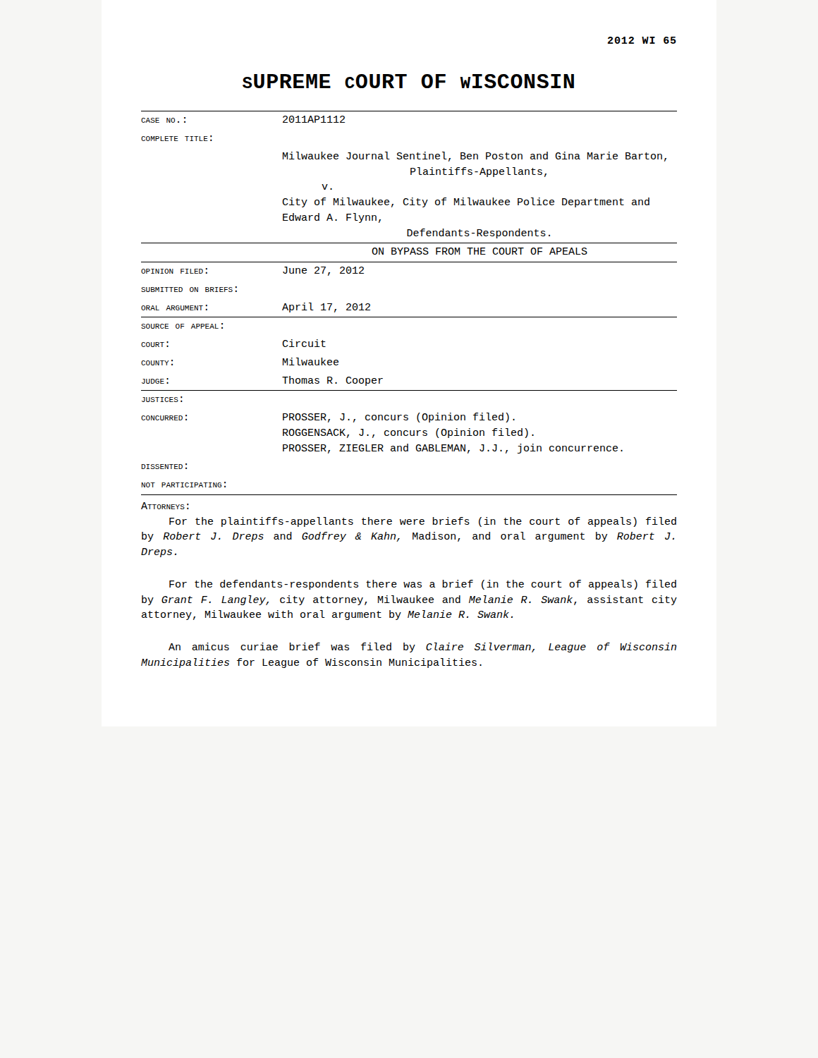2012 WI 65
SUPREME COURT OF WISCONSIN
| Case No.: | 2011AP1112 |
| Complete Title: | |
| | Milwaukee Journal Sentinel, Ben Poston and Gina Marie Barton, Plaintiffs-Appellants, v. City of Milwaukee, City of Milwaukee Police Department and Edward A. Flynn, Defendants-Respondents. |
| | ON BYPASS FROM THE COURT OF APEALS |
| Opinion Filed: | June 27, 2012 |
| Submitted on Briefs: | |
| Oral Argument: | April 17, 2012 |
| Source of Appeal: | |
| Court: | Circuit |
| County: | Milwaukee |
| Judge: | Thomas R. Cooper |
| Justices: | |
| Concurred: | PROSSER, J., concurs (Opinion filed). ROGGENSACK, J., concurs (Opinion filed). PROSSER, ZIEGLER and GABLEMAN, J.J., join concurrence. |
| Dissented: | |
| Not Participating: | |
Attorneys:
For the plaintiffs-appellants there were briefs (in the court of appeals) filed by Robert J. Dreps and Godfrey & Kahn, Madison, and oral argument by Robert J. Dreps.
For the defendants-respondents there was a brief (in the court of appeals) filed by Grant F. Langley, city attorney, Milwaukee and Melanie R. Swank, assistant city attorney, Milwaukee with oral argument by Melanie R. Swank.
An amicus curiae brief was filed by Claire Silverman, League of Wisconsin Municipalities for League of Wisconsin Municipalities.